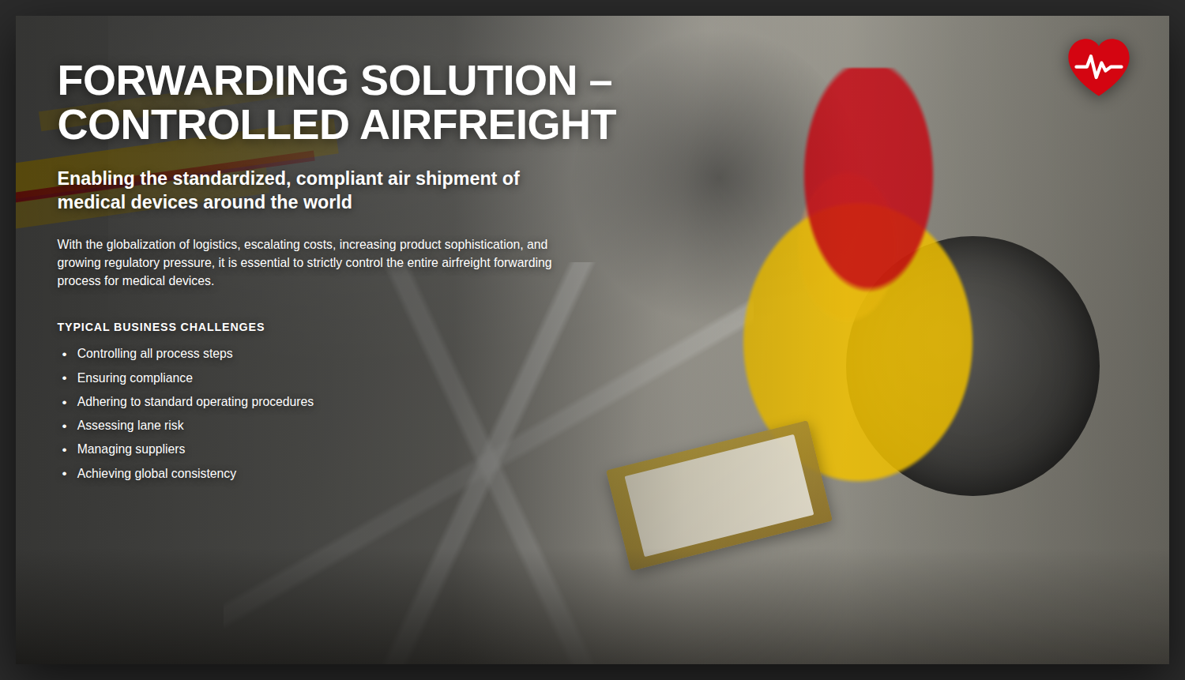Forwarding Solution –
Controlled Airfreight
Enabling the standardized, compliant air shipment of medical devices around the world
With the globalization of logistics, escalating costs, increasing product sophistication, and growing regulatory pressure, it is essential to strictly control the entire airfreight forwarding process for medical devices.
Typical business challenges
Controlling all process steps
Ensuring compliance
Adhering to standard operating procedures
Assessing lane risk
Managing suppliers
Achieving global consistency